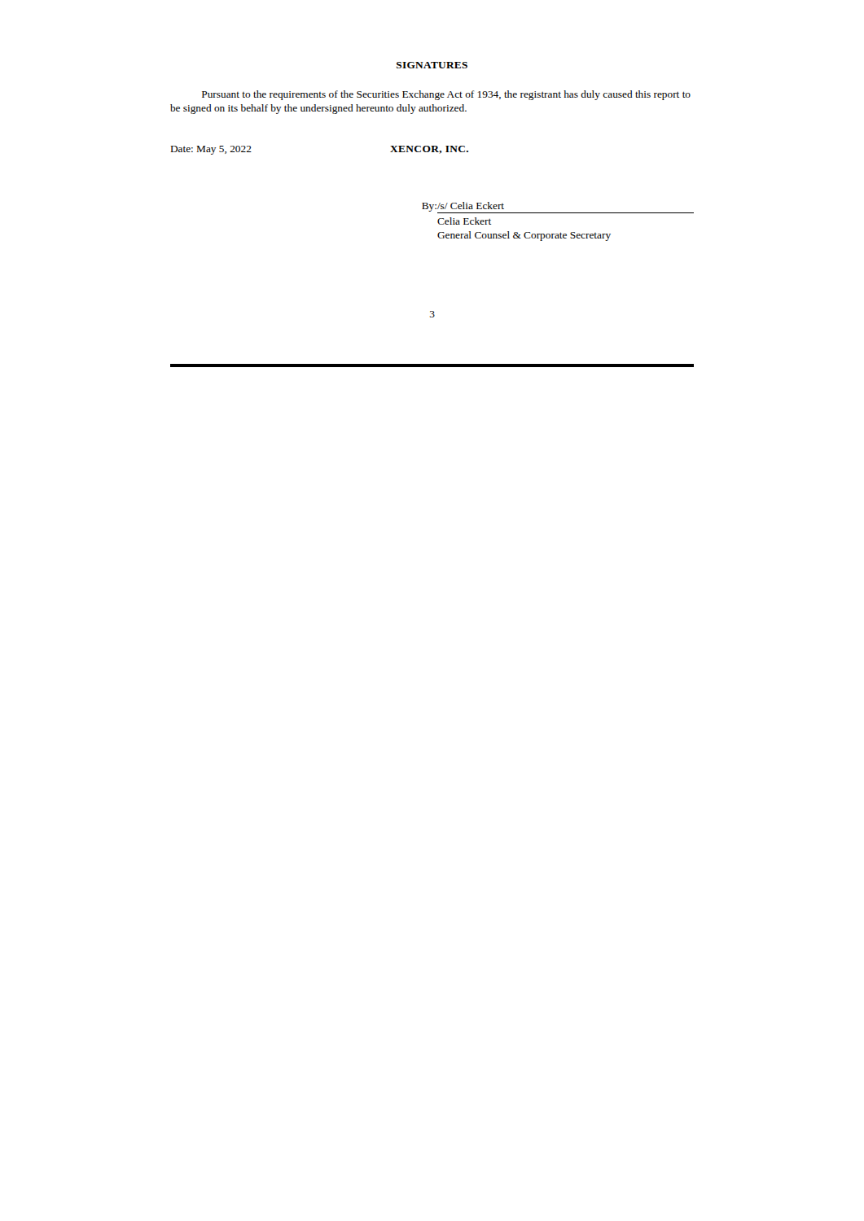SIGNATURES
Pursuant to the requirements of the Securities Exchange Act of 1934, the registrant has duly caused this report to be signed on its behalf by the undersigned hereunto duly authorized.
| Date: May 5, 2022 | XENCOR, INC. |
| By: | /s/ Celia Eckert |
| | Celia Eckert General Counsel & Corporate Secretary |
3